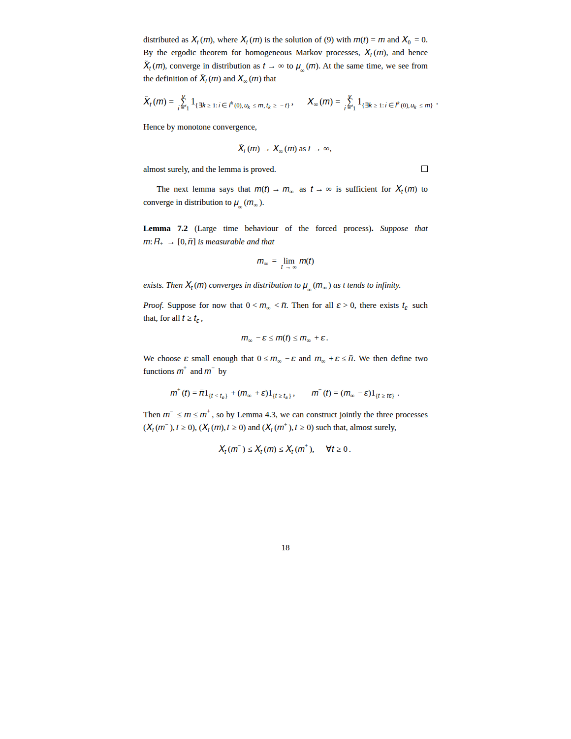distributed as Xt(m), where Xt(m) is the solution of (9) with m(t)=m and X0=0. By the ergodic theorem for homogeneous Markov processes, Xt(m), and hence X~t(m), converge in distribution as t→∞ to μ∞(m). At the same time, we see from the definition of X~t(m) and X∞(m) that
X~t(m) = ∑i=1ν 1{∃k≥1:i∈Ik(0),uk≤m,tk≥−t} , X∞(m) = ∑i=1ν 1{∃k≥1:i∈Ik(0),uk≤m} .
Hence by monotone convergence,
X~t(m) → X∞(m) as t→∞,
almost surely, and the lemma is proved.
The next lemma says that m(t)→m∞ as t→∞ is sufficient for Xt(m) to converge in distribution to μ∞(m∞).
Lemma 7.2 (Large time behaviour of the forced process). Suppose that m:R+→[0,π¯] is measurable and that
m∞ = limt→∞ m(t)
exists. Then Xt(m) converges in distribution to μ∞(m∞) as t tends to infinity.
Proof. Suppose for now that 0<m∞<π¯. Then for all ε>0, there exists tε such that, for all t≥tε,
m∞−ε ≤ m(t) ≤ m∞+ε.
We choose ε small enough that 0≤m∞−ε and m∞+ε≤π¯. We then define two functions m+ and m− by
m+(t) = π¯ 1{t<tε} + (m∞+ε) 1{t≥tε} , m−(t) = (m∞−ε) 1{t≥tε} .
Then m−≤m≤m+, so by Lemma 4.3, we can construct jointly the three processes (Xt(m−),t≥0), (Xt(m),t≥0) and (Xt(m+),t≥0) such that, almost surely,
Xt(m−) ≤ Xt(m) ≤ Xt(m+) , ∀t≥0.
18